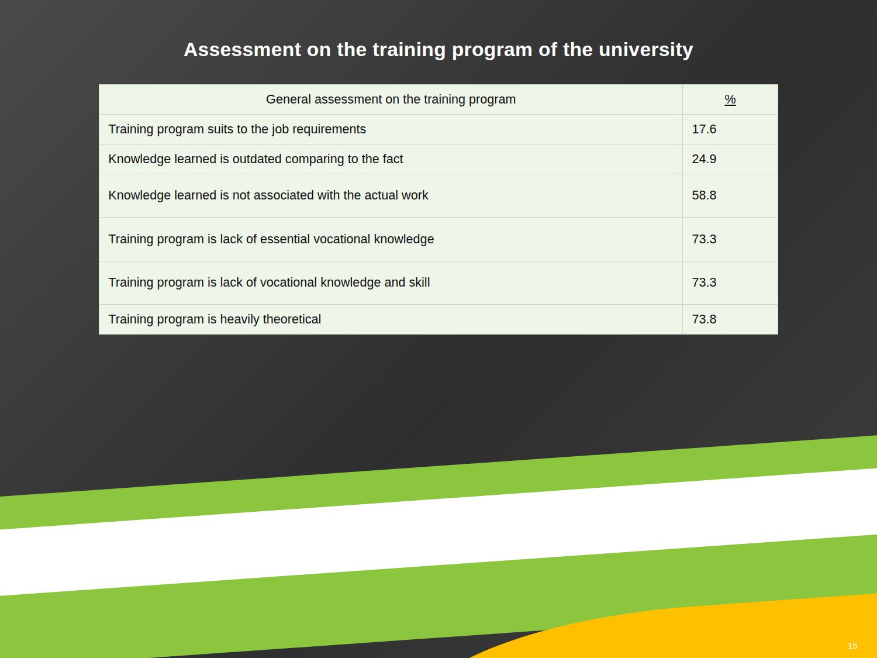Assessment on the training program of the university
| General assessment on the training program | % |
| --- | --- |
| Training program suits to the job requirements | 17.6 |
| Knowledge learned is outdated comparing to the fact | 24.9 |
| Knowledge learned is not associated with the actual work | 58.8 |
| Training program is lack of essential vocational knowledge | 73.3 |
| Training program is lack of vocational knowledge and skill | 73.3 |
| Training program is heavily theoretical | 73.8 |
15